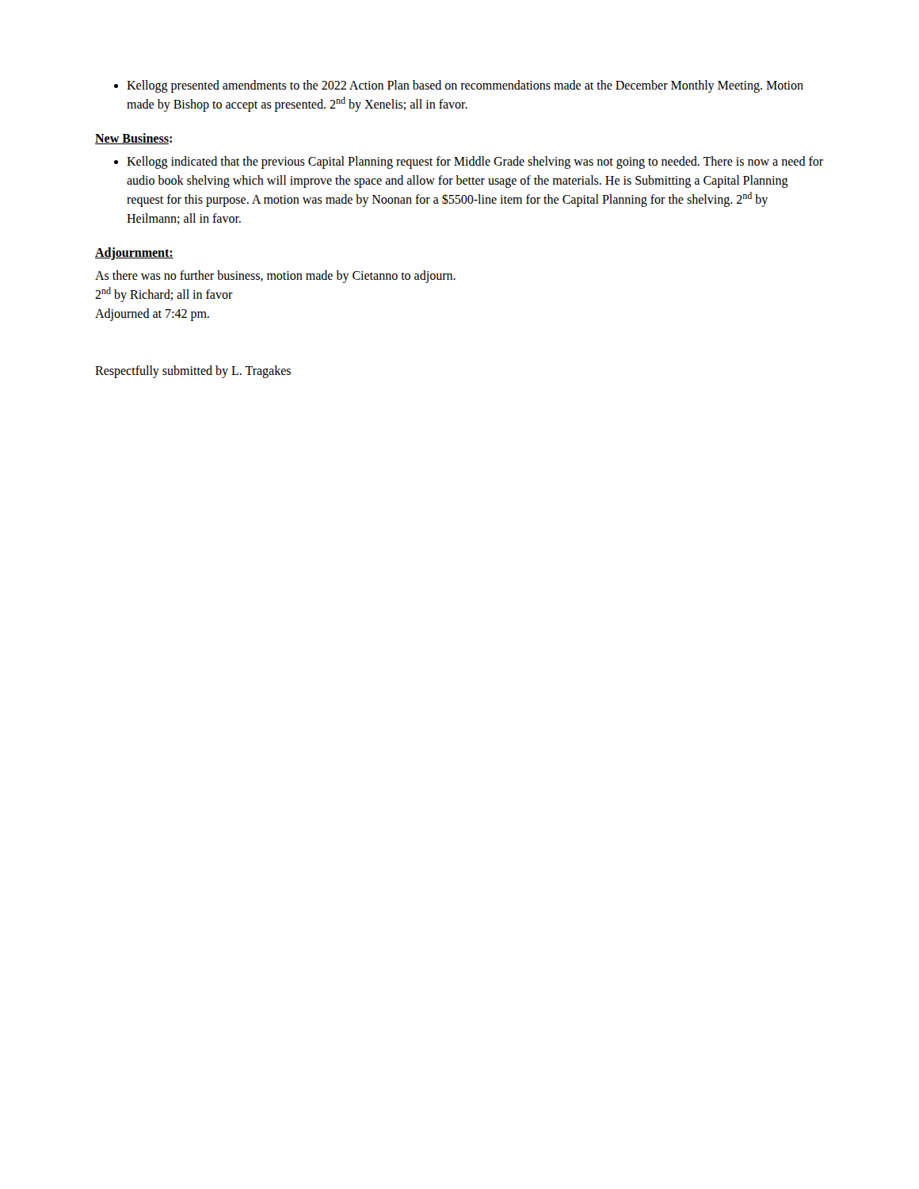Kellogg presented amendments to the 2022 Action Plan based on recommendations made at the December Monthly Meeting. Motion made by Bishop to accept as presented. 2nd by Xenelis; all in favor.
New Business
:
Kellogg indicated that the previous Capital Planning request for Middle Grade shelving was not going to needed. There is now a need for audio book shelving which will improve the space and allow for better usage of the materials. He is Submitting a Capital Planning request for this purpose. A motion was made by Noonan for a $5500-line item for the Capital Planning for the shelving. 2nd by Heilmann; all in favor.
Adjournment:
As there was no further business, motion made by Cietanno to adjourn.
2nd by Richard; all in favor
Adjourned at 7:42 pm.
Respectfully submitted by L. Tragakes